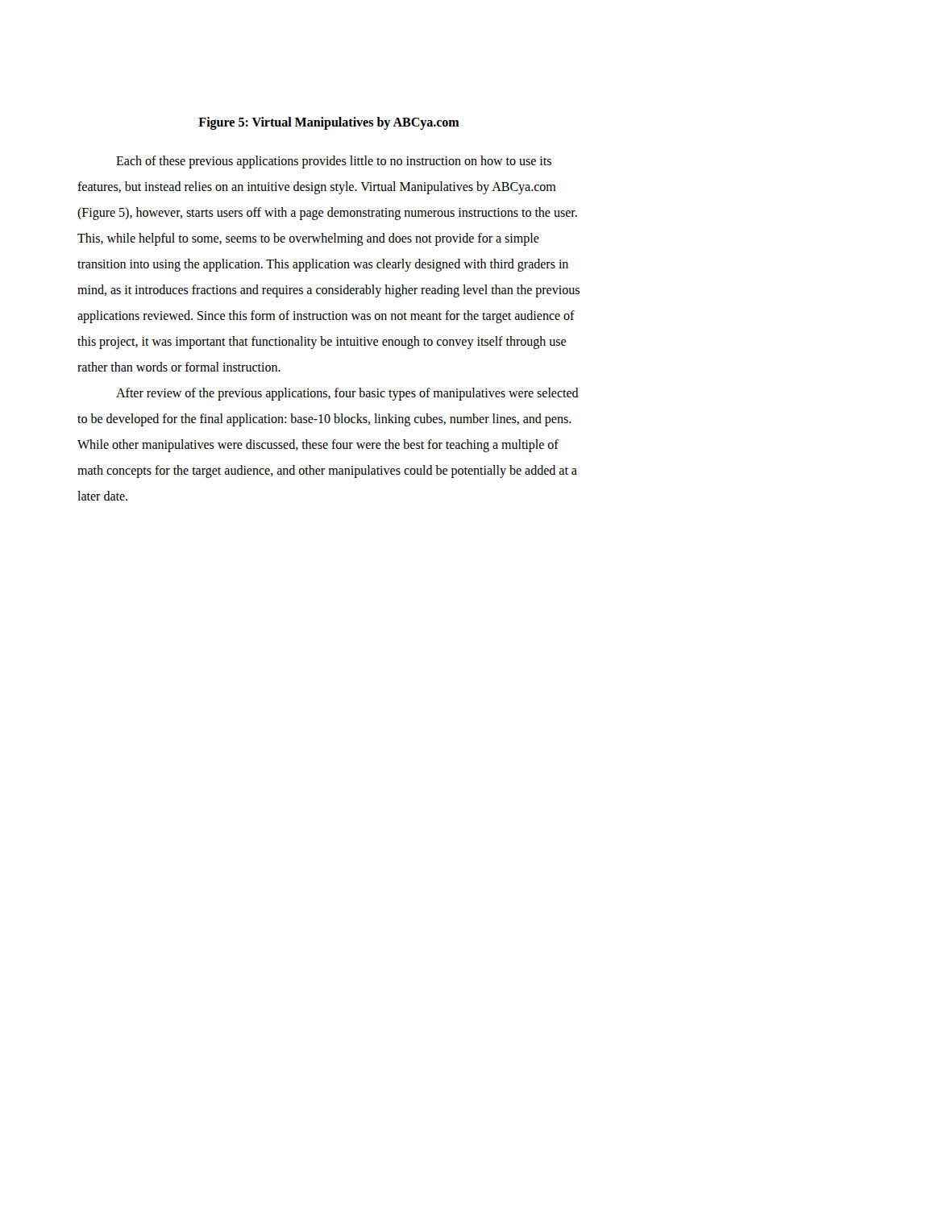Figure 5: Virtual Manipulatives by ABCya.com
Each of these previous applications provides little to no instruction on how to use its features, but instead relies on an intuitive design style. Virtual Manipulatives by ABCya.com (Figure 5), however, starts users off with a page demonstrating numerous instructions to the user. This, while helpful to some, seems to be overwhelming and does not provide for a simple transition into using the application. This application was clearly designed with third graders in mind, as it introduces fractions and requires a considerably higher reading level than the previous applications reviewed. Since this form of instruction was on not meant for the target audience of this project, it was important that functionality be intuitive enough to convey itself through use rather than words or formal instruction.
After review of the previous applications, four basic types of manipulatives were selected to be developed for the final application: base-10 blocks, linking cubes, number lines, and pens. While other manipulatives were discussed, these four were the best for teaching a multiple of math concepts for the target audience, and other manipulatives could be potentially be added at a later date.